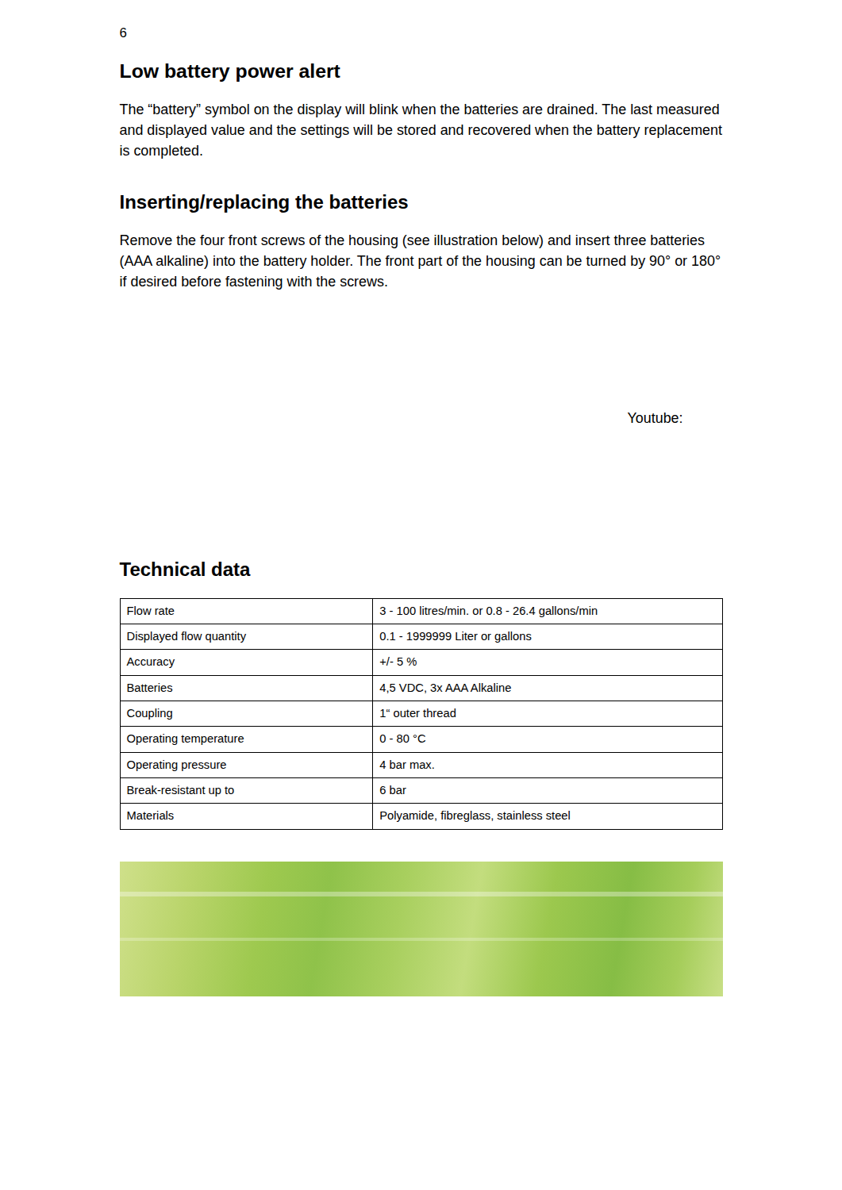6
Low battery power alert
The “battery” symbol on the display will blink when the batteries are drained. The last measured and displayed value and the settings will be stored and recovered when the battery replacement is completed.
Inserting/replacing the batteries
Remove the four front screws of the housing (see illustration below) and insert three batteries (AAA alkaline) into the battery holder. The front part of the housing can be turned by 90° or 180° if desired before fastening with the screws.
Youtube:
Technical data
| Flow rate | 3 - 100 litres/min. or 0.8 - 26.4 gallons/min |
| Displayed flow quantity | 0.1 - 1999999 Liter or gallons |
| Accuracy | +/- 5 % |
| Batteries | 4,5 VDC, 3x AAA Alkaline |
| Coupling | 1“ outer thread |
| Operating temperature | 0 - 80 °C |
| Operating pressure | 4 bar max. |
| Break-resistant up to | 6 bar |
| Materials | Polyamide, fibreglass, stainless steel |